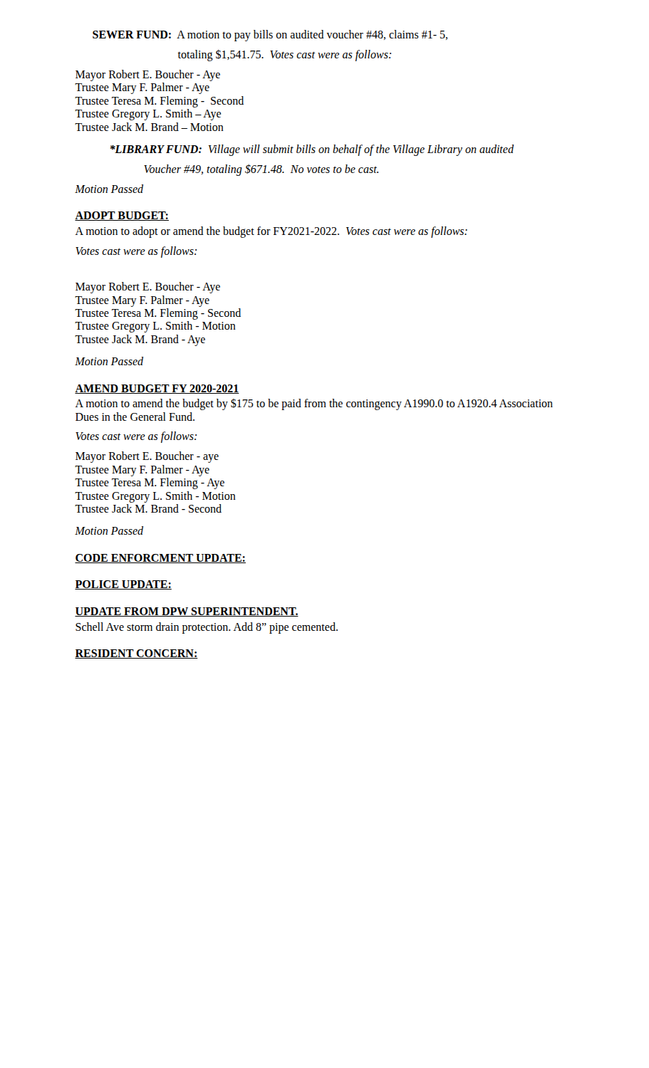SEWER FUND: A motion to pay bills on audited voucher #48, claims #1- 5,
totaling $1,541.75. Votes cast were as follows:
Mayor Robert E. Boucher - Aye
Trustee Mary F. Palmer - Aye
Trustee Teresa M. Fleming - Second
Trustee Gregory L. Smith – Aye
Trustee Jack M. Brand – Motion
*LIBRARY FUND: Village will submit bills on behalf of the Village Library on audited
Voucher #49, totaling $671.48. No votes to be cast.
Motion Passed
ADOPT BUDGET:
A motion to adopt or amend the budget for FY2021-2022. Votes cast were as follows:
Votes cast were as follows:
Mayor Robert E. Boucher - Aye
Trustee Mary F. Palmer - Aye
Trustee Teresa M. Fleming - Second
Trustee Gregory L. Smith - Motion
Trustee Jack M. Brand - Aye
Motion Passed
AMEND BUDGET FY 2020-2021
A motion to amend the budget by $175 to be paid from the contingency A1990.0 to A1920.4 Association Dues in the General Fund.
Votes cast were as follows:
Mayor Robert E. Boucher - aye
Trustee Mary F. Palmer - Aye
Trustee Teresa M. Fleming - Aye
Trustee Gregory L. Smith - Motion
Trustee Jack M. Brand - Second
Motion Passed
CODE ENFORCMENT UPDATE:
POLICE UPDATE:
UPDATE FROM DPW SUPERINTENDENT.
Schell Ave storm drain protection. Add 8” pipe cemented.
RESIDENT CONCERN: